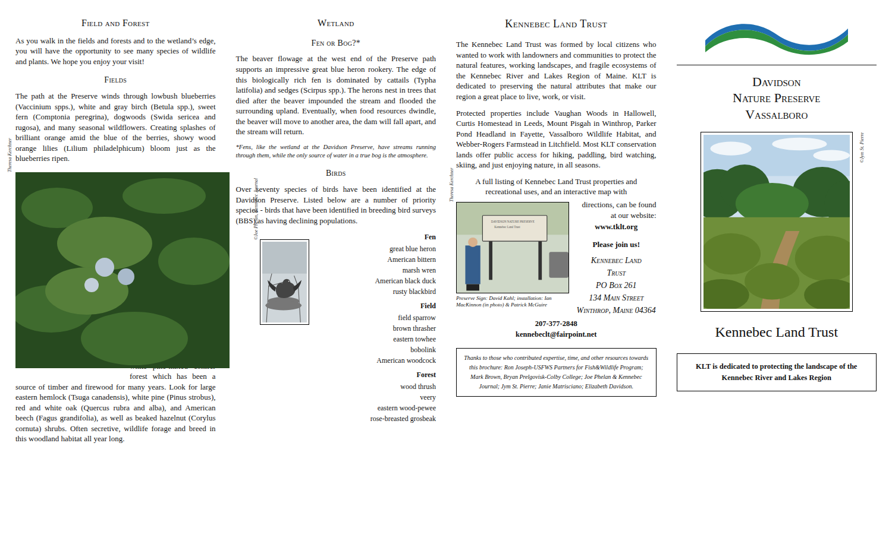Field and Forest
As you walk in the fields and forests and to the wetland’s edge, you will have the opportunity to see many species of wildlife and plants. We hope you enjoy your visit!
Fields
The path at the Preserve winds through lowbush blueberries (Vaccinium spps.), white and gray birch (Betula spp.), sweet fern (Comptonia peregrina), dogwoods (Swida sericea and rugosa), and many seasonal wildflowers. Creating splashes of brilliant orange amid the blue of the berries, showy wood orange lilies (Lilium philadelphicum) bloom just as the blueberries ripen.
Theresa Kerchner
The fields would revert to forest in a short time if they were not mowed. Mowing occurs on a rotating basis so the blueberry bushes can be pruned to the ground. In the growing season immediately following fall mowing, plant growth occurs and flower buds are formed. In May of the following year (the crop year), flower buds open and bloom and berries develop.
Forest
The Preserve includes a white pine-mixed conifer forest which has been a source of timber and firewood for many years. Look for large eastern hemlock (Tsuga canadensis), white pine (Pinus strobus), red and white oak (Quercus rubra and alba), and American beech (Fagus grandifolia), as well as beaked hazelnut (Corylus cornuta) shrubs. Often secretive, wildlife forage and breed in this woodland habitat all year long.
Wetland
Fen or Bog?*
The beaver flowage at the west end of the Preserve path supports an impressive great blue heron rookery. The edge of this biologically rich fen is dominated by cattails (Typha latifolia) and sedges (Scirpus spp.). The herons nest in trees that died after the beaver impounded the stream and flooded the surrounding upland. Eventually, when food resources dwindle, the beaver will move to another area, the dam will fall apart, and the stream will return.
*Fens, like the wetland at the Davidson Preserve, have streams running through them, while the only source of water in a true bog is the atmosphere.
Birds
Over seventy species of birds have been identified at the Davidson Preserve. Listed below are a number of priority species - birds that have been identified in breeding bird surveys (BBS) as having declining populations.
©Joe Phelan, Kennebec Journal
Fen great blue heron
American bittern
marsh wren
American black duck
rusty blackbird Field field sparrow
brown thrasher
eastern towhee
bobolink
American woodcock Forest wood thrush
veery
eastern wood-pewee
rose-breasted grosbeak
Kennebec Land Trust
The Kennebec Land Trust was formed by local citizens who wanted to work with landowners and communities to protect the natural features, working landscapes, and fragile ecosystems of the Kennebec River and Lakes Region of Maine. KLT is dedicated to preserving the natural attributes that make our region a great place to live, work, or visit.
Protected properties include Vaughan Woods in Hallowell, Curtis Homestead in Leeds, Mount Pisgah in Winthrop, Parker Pond Headland in Fayette, Vassalboro Wildlife Habitat, and Webber-Rogers Farmstead in Litchfield. Most KLT conservation lands offer public access for hiking, paddling, bird watching, skiing, and just enjoying nature, in all seasons.
A full listing of Kennebec Land Trust properties and recreational uses, and an interactive map with
Theresa Kerchner
Preserve Sign: David Kahl; installation: Ian MacKinnon (in photo) & Patrick McGuire
directions, can be found
at our website:
www.tklt.org
Please join us!
Kennebec Land
Trust
PO Box 261
134 Main Street
Winthrop, Maine 04364
207-377-2848
kennebeclt@fairpoint.net
Thanks to those who contributed expertise, time, and other resources towards this brochure: Ron Joseph-USFWS Partners for Fish&Wildlife Program; Mark Brown, Bryan Prelgovisk-Colby College; Joe Phelan & Kennebec Journal; Jym St. Pierre; Janie Matrisciano; Elizabeth Davidson.
Davidson
Nature Preserve
Vassalboro
©Jym St. Pierre
Kennebec Land Trust
KLT is dedicated to protecting the landscape of the Kennebec River and Lakes Region